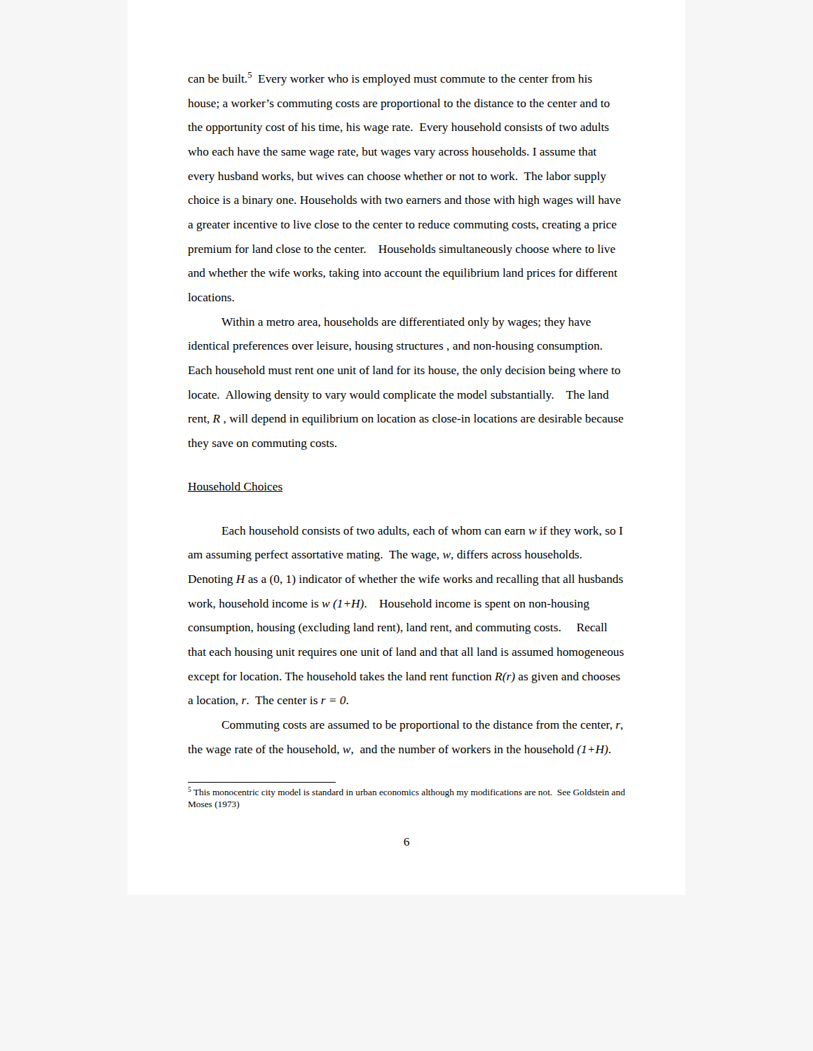can be built.5 Every worker who is employed must commute to the center from his house; a worker’s commuting costs are proportional to the distance to the center and to the opportunity cost of his time, his wage rate. Every household consists of two adults who each have the same wage rate, but wages vary across households. I assume that every husband works, but wives can choose whether or not to work. The labor supply choice is a binary one. Households with two earners and those with high wages will have a greater incentive to live close to the center to reduce commuting costs, creating a price premium for land close to the center. Households simultaneously choose where to live and whether the wife works, taking into account the equilibrium land prices for different locations.
Within a metro area, households are differentiated only by wages; they have identical preferences over leisure, housing structures , and non-housing consumption. Each household must rent one unit of land for its house, the only decision being where to locate. Allowing density to vary would complicate the model substantially. The land rent, R , will depend in equilibrium on location as close-in locations are desirable because they save on commuting costs.
Household Choices
Each household consists of two adults, each of whom can earn w if they work, so I am assuming perfect assortative mating. The wage, w, differs across households. Denoting H as a (0, 1) indicator of whether the wife works and recalling that all husbands work, household income is w (1+H). Household income is spent on non-housing consumption, housing (excluding land rent), land rent, and commuting costs. Recall that each housing unit requires one unit of land and that all land is assumed homogeneous except for location. The household takes the land rent function R(r) as given and chooses a location, r. The center is r = 0.
Commuting costs are assumed to be proportional to the distance from the center, r, the wage rate of the household, w, and the number of workers in the household (1+H).
5 This monocentric city model is standard in urban economics although my modifications are not. See Goldstein and Moses (1973)
6